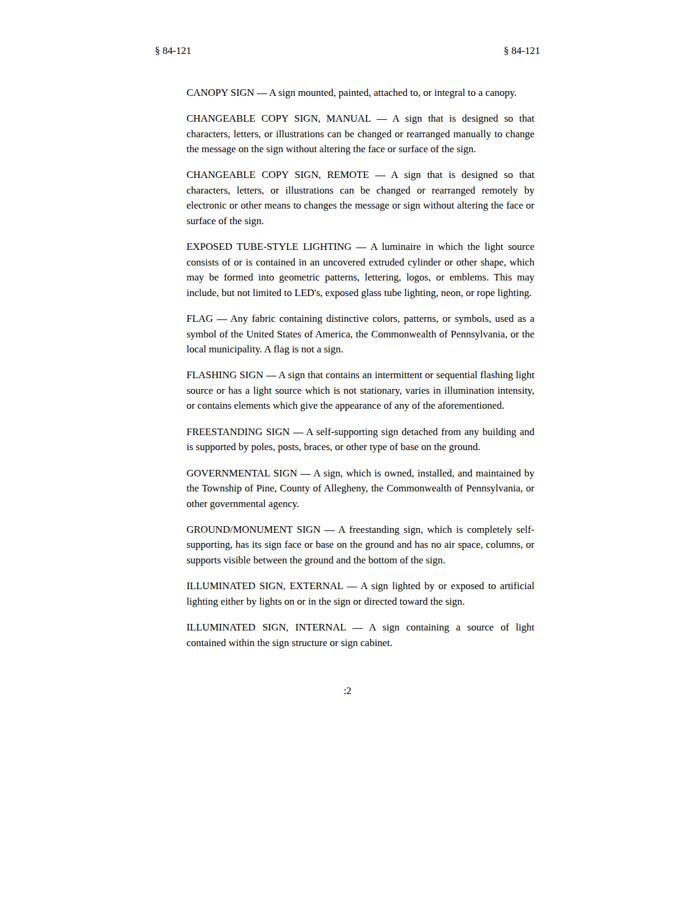§ 84-121 § 84-121
CANOPY SIGN — A sign mounted, painted, attached to, or integral to a canopy.
CHANGEABLE COPY SIGN, MANUAL — A sign that is designed so that characters, letters, or illustrations can be changed or rearranged manually to change the message on the sign without altering the face or surface of the sign.
CHANGEABLE COPY SIGN, REMOTE — A sign that is designed so that characters, letters, or illustrations can be changed or rearranged remotely by electronic or other means to changes the message or sign without altering the face or surface of the sign.
EXPOSED TUBE-STYLE LIGHTING — A luminaire in which the light source consists of or is contained in an uncovered extruded cylinder or other shape, which may be formed into geometric patterns, lettering, logos, or emblems. This may include, but not limited to LED's, exposed glass tube lighting, neon, or rope lighting.
FLAG — Any fabric containing distinctive colors, patterns, or symbols, used as a symbol of the United States of America, the Commonwealth of Pennsylvania, or the local municipality. A flag is not a sign.
FLASHING SIGN — A sign that contains an intermittent or sequential flashing light source or has a light source which is not stationary, varies in illumination intensity, or contains elements which give the appearance of any of the aforementioned.
FREESTANDING SIGN — A self-supporting sign detached from any building and is supported by poles, posts, braces, or other type of base on the ground.
GOVERNMENTAL SIGN — A sign, which is owned, installed, and maintained by the Township of Pine, County of Allegheny, the Commonwealth of Pennsylvania, or other governmental agency.
GROUND/MONUMENT SIGN — A freestanding sign, which is completely self-supporting, has its sign face or base on the ground and has no air space, columns, or supports visible between the ground and the bottom of the sign.
ILLUMINATED SIGN, EXTERNAL — A sign lighted by or exposed to artificial lighting either by lights on or in the sign or directed toward the sign.
ILLUMINATED SIGN, INTERNAL — A sign containing a source of light contained within the sign structure or sign cabinet.
:2